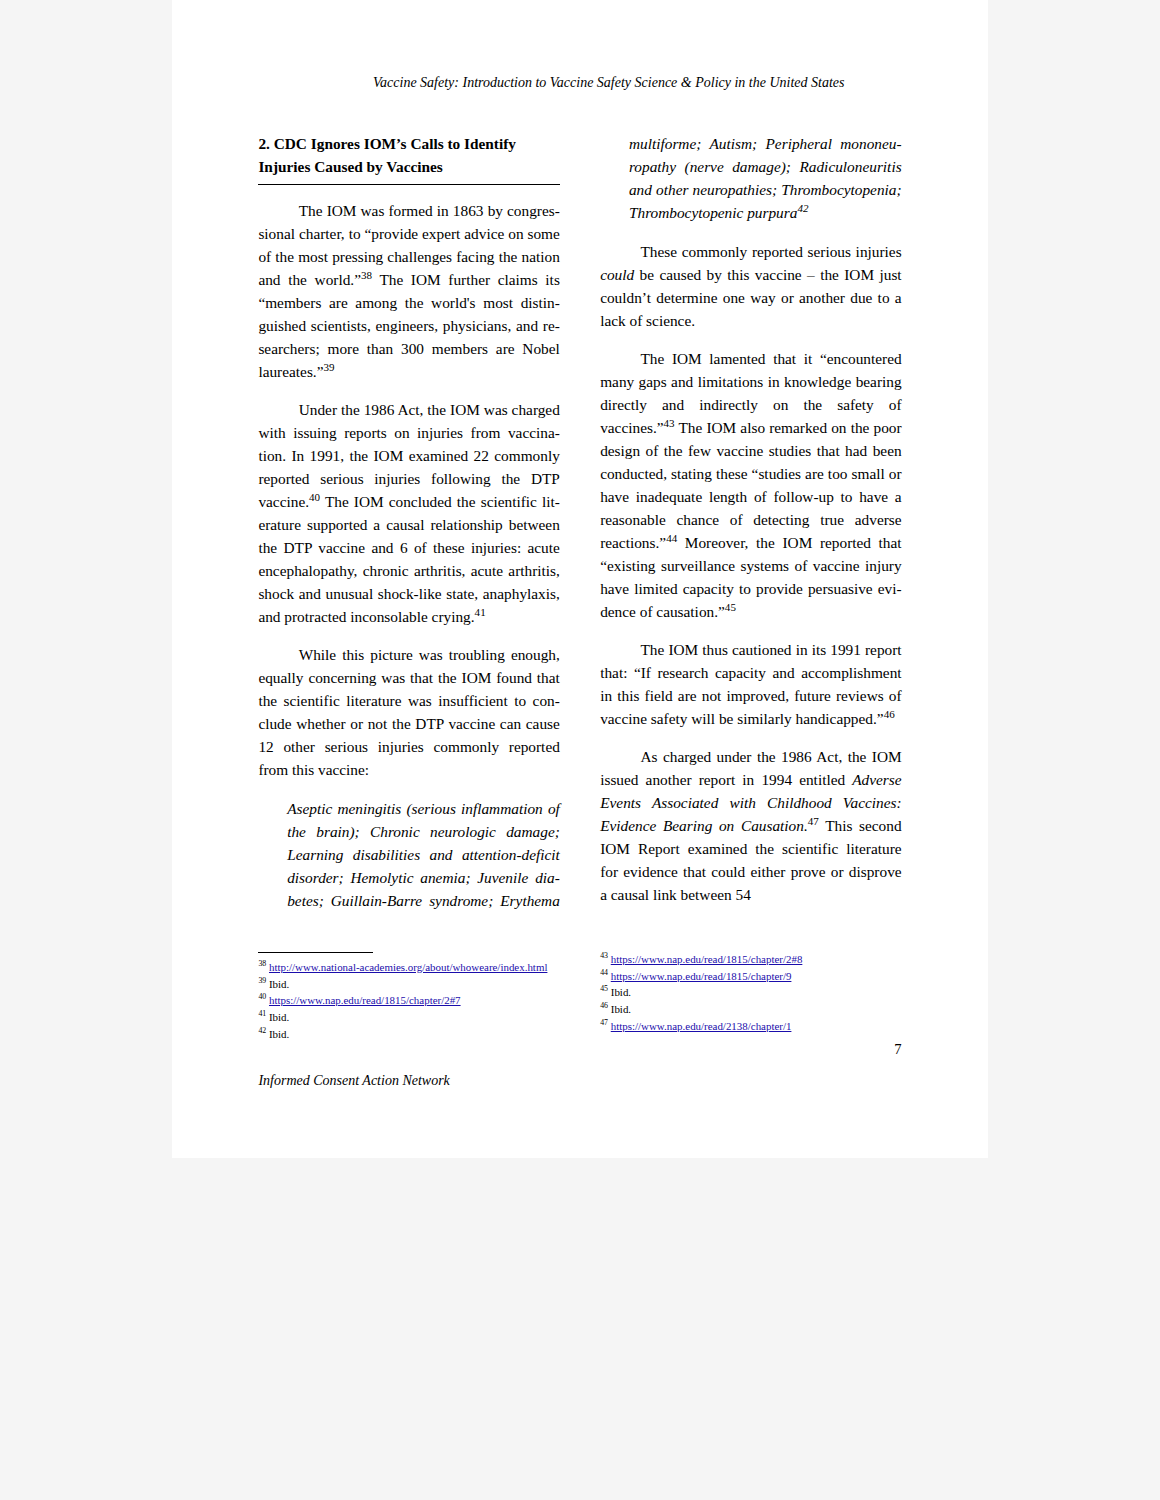Vaccine Safety: Introduction to Vaccine Safety Science & Policy in the United States
2. CDC Ignores IOM’s Calls to Identify Injuries Caused by Vaccines
The IOM was formed in 1863 by congressional charter, to “provide expert advice on some of the most pressing challenges facing the nation and the world.”38 The IOM further claims its “members are among the world's most distinguished scientists, engineers, physicians, and researchers; more than 300 members are Nobel laureates.”39
Under the 1986 Act, the IOM was charged with issuing reports on injuries from vaccination. In 1991, the IOM examined 22 commonly reported serious injuries following the DTP vaccine.40 The IOM concluded the scientific literature supported a causal relationship between the DTP vaccine and 6 of these injuries: acute encephalopathy, chronic arthritis, acute arthritis, shock and unusual shock-like state, anaphylaxis, and protracted inconsolable crying.41
While this picture was troubling enough, equally concerning was that the IOM found that the scientific literature was insufficient to conclude whether or not the DTP vaccine can cause 12 other serious injuries commonly reported from this vaccine:
Aseptic meningitis (serious inflammation of the brain); Chronic neurologic damage; Learning disabilities and attention-deficit disorder; Hemolytic anemia; Juvenile diabetes; Guillain-Barre syndrome; Erythema multiforme; Autism; Peripheral mononeuropathy (nerve damage); Radiculoneuritis and other neuropathies; Thrombocytopenia; Thrombocytopenic purpura42
These commonly reported serious injuries could be caused by this vaccine – the IOM just couldn’t determine one way or another due to a lack of science.
The IOM lamented that it “encountered many gaps and limitations in knowledge bearing directly and indirectly on the safety of vaccines.”43 The IOM also remarked on the poor design of the few vaccine studies that had been conducted, stating these “studies are too small or have inadequate length of follow-up to have a reasonable chance of detecting true adverse reactions.”44 Moreover, the IOM reported that “existing surveillance systems of vaccine injury have limited capacity to provide persuasive evidence of causation.”45
The IOM thus cautioned in its 1991 report that: “If research capacity and accomplishment in this field are not improved, future reviews of vaccine safety will be similarly handicapped.”46
As charged under the 1986 Act, the IOM issued another report in 1994 entitled Adverse Events Associated with Childhood Vaccines: Evidence Bearing on Causation.47 This second IOM Report examined the scientific literature for evidence that could either prove or disprove a causal link between 54
38 http://www.national-academies.org/about/whoweare/index.html
39 Ibid.
40 https://www.nap.edu/read/1815/chapter/2#7
41 Ibid.
42 Ibid.
43 https://www.nap.edu/read/1815/chapter/2#8
44 https://www.nap.edu/read/1815/chapter/9
45 Ibid.
46 Ibid.
47 https://www.nap.edu/read/2138/chapter/1
7
Informed Consent Action Network